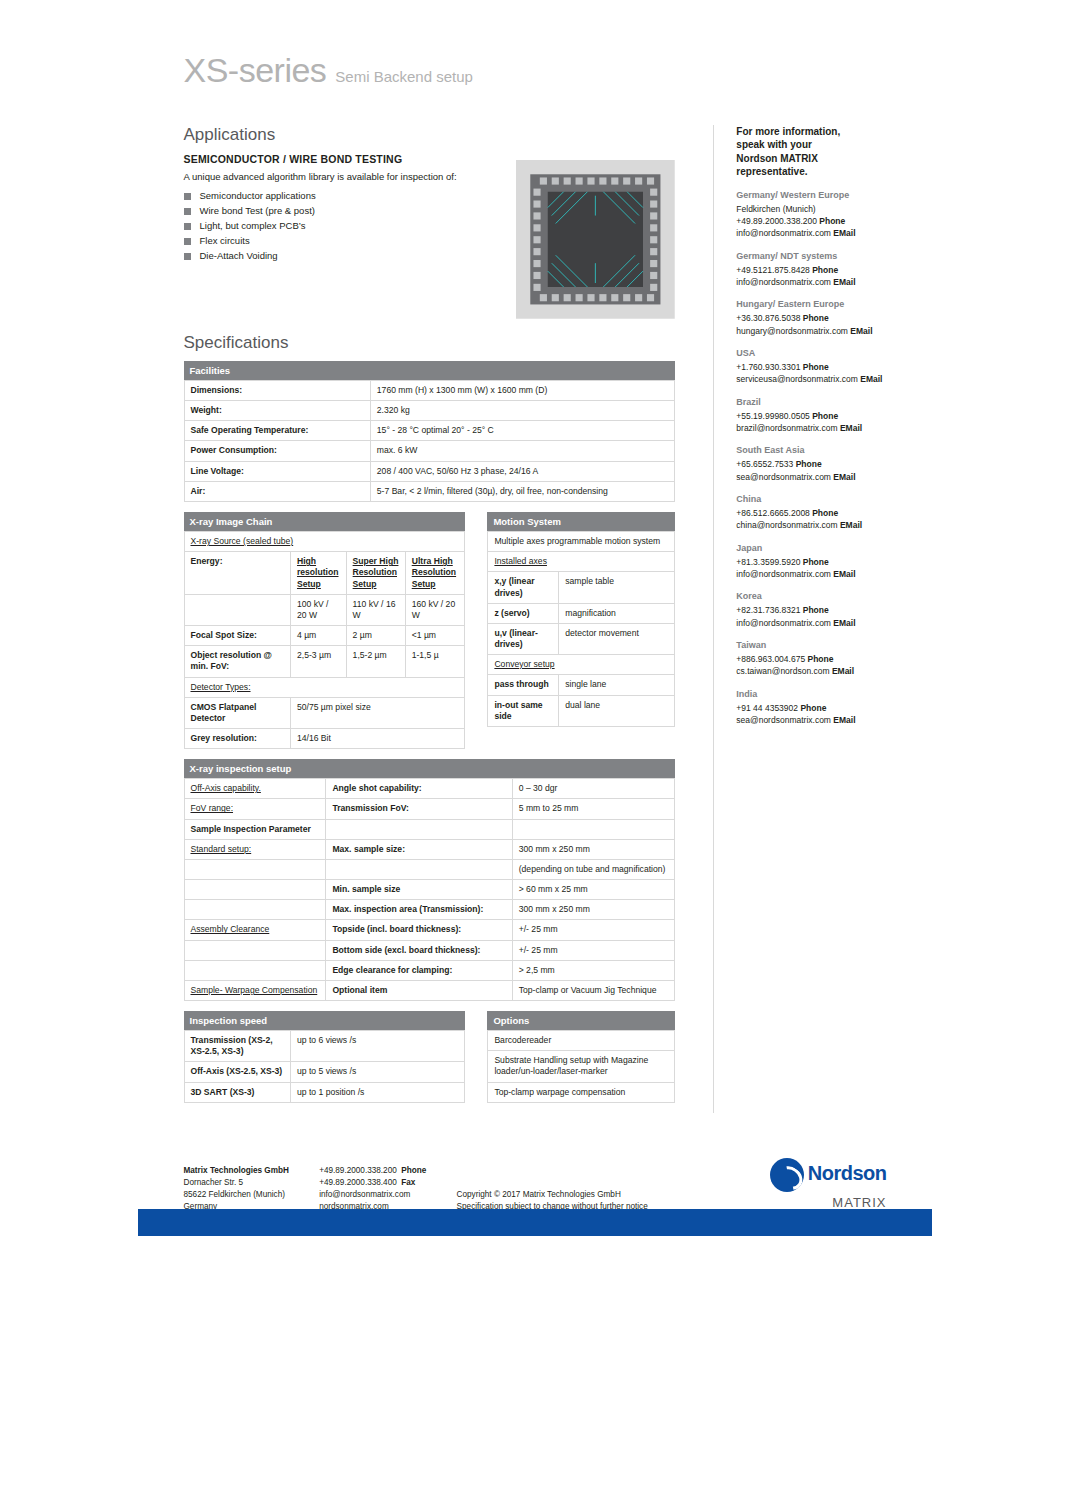XS-series Semi Backend setup
Applications
SEMICONDUCTOR / WIRE BOND TESTING
A unique advanced algorithm library is available for inspection of:
Semiconductor applications
Wire bond Test (pre & post)
Light, but complex PCB’s
Flex circuits
Die-Attach Voiding
Specifications
Facilities
| Dimensions: | 1760 mm (H) x 1300 mm (W) x 1600 mm (D) |
| Weight: | 2.320 kg |
| Safe Operating Temperature: | 15° - 28 °C optimal 20° - 25° C |
| Power Consumption: | max. 6 kW |
| Line Voltage: | 208 / 400 VAC, 50/60 Hz 3 phase, 24/16 A |
| Air: | 5-7 Bar, < 2 l/min, filtered (30µ), dry, oil free, non-condensing |
X-ray Image Chain
| X-ray Source (sealed tube) |
| Energy: | High resolution Setup | Super High Resolution Setup | Ultra High Resolution Setup |
| | 100 kV / 20 W | 110 kV / 16 W | 160 kV / 20 W |
| Focal Spot Size: | 4 µm | 2 µm | <1 µm |
| Object resolution @ min. FoV: | 2,5-3 µm | 1,5-2 µm | 1-1,5 µ |
| Detector Types: |
| CMOS Flatpanel Detector | 50/75 µm pixel size |
| Grey resolution: | 14/16 Bit |
Motion System
| Multiple axes programmable motion system |
| Installed axes |
| x,y (linear drives) | sample table |
| z (servo) | magnification |
| u,v (linear-drives) | detector movement |
| Conveyor setup |
| pass through | single lane |
| in-out same side | dual lane |
X-ray inspection setup
| Off-Axis capability. | Angle shot capability: | 0 – 30 dgr |
| FoV range: | Transmission FoV: | 5 mm to 25 mm |
| Sample Inspection Parameter | | |
| Standard setup: | Max. sample size: | 300 mm x 250 mm |
| | | (depending on tube and magnification) |
| | Min. sample size | > 60 mm x 25 mm |
| | Max. inspection area (Transmission): | 300 mm x 250 mm |
| Assembly Clearance | Topside (incl. board thickness): | +/- 25 mm |
| | Bottom side (excl. board thickness): | +/- 25 mm |
| | Edge clearance for clamping: | > 2,5 mm |
| Sample- Warpage Compensation | Optional item | Top-clamp or Vacuum Jig Technique |
Inspection speed
| Transmission (XS-2, XS-2.5, XS-3) | up to 6 views /s |
| Off-Axis (XS-2.5, XS-3) | up to 5 views /s |
| 3D SART (XS-3) | up to 1 position /s |
Options
| Barcodereader |
| Substrate Handling setup with Magazine loader/un-loader/laser-marker |
| Top-clamp warpage compensation |
For more information,
speak with your
Nordson MATRIX
representative.
Germany/ Western Europe
Feldkirchen (Munich)
+49.89.2000.338.200 Phone
info@nordsonmatrix.com EMail
Germany/ NDT systems
+49.5121.875.8428 Phone
info@nordsonmatrix.com EMail
Hungary/ Eastern Europe
+36.30.876.5038 Phone
hungary@nordsonmatrix.com EMail
USA
+1.760.930.3301 Phone
serviceusa@nordsonmatrix.com EMail
Brazil
+55.19.99980.0505 Phone
brazil@nordsonmatrix.com EMail
South East Asia
+65.6552.7533 Phone
sea@nordsonmatrix.com EMail
China
+86.512.6665.2008 Phone
china@nordsonmatrix.com EMail
Japan
+81.3.3599.5920 Phone
info@nordsonmatrix.com EMail
Korea
+82.31.736.8321 Phone
info@nordsonmatrix.com EMail
Taiwan
+886.963.004.675 Phone
cs.taiwan@nordson.com EMail
India
+91 44 4353902 Phone
sea@nordsonmatrix.com EMail
Matrix Technologies GmbH
Dornacher Str. 5
85622 Feldkirchen (Munich)
Germany
+49.89.2000.338.200 Phone
+49.89.2000.338.400 Fax
info@nordsonmatrix.com
nordsonmatrix.com
Copyright © 2017 Matrix Technologies GmbH
Specification subject to change without further notice
Nordson
MATRIX